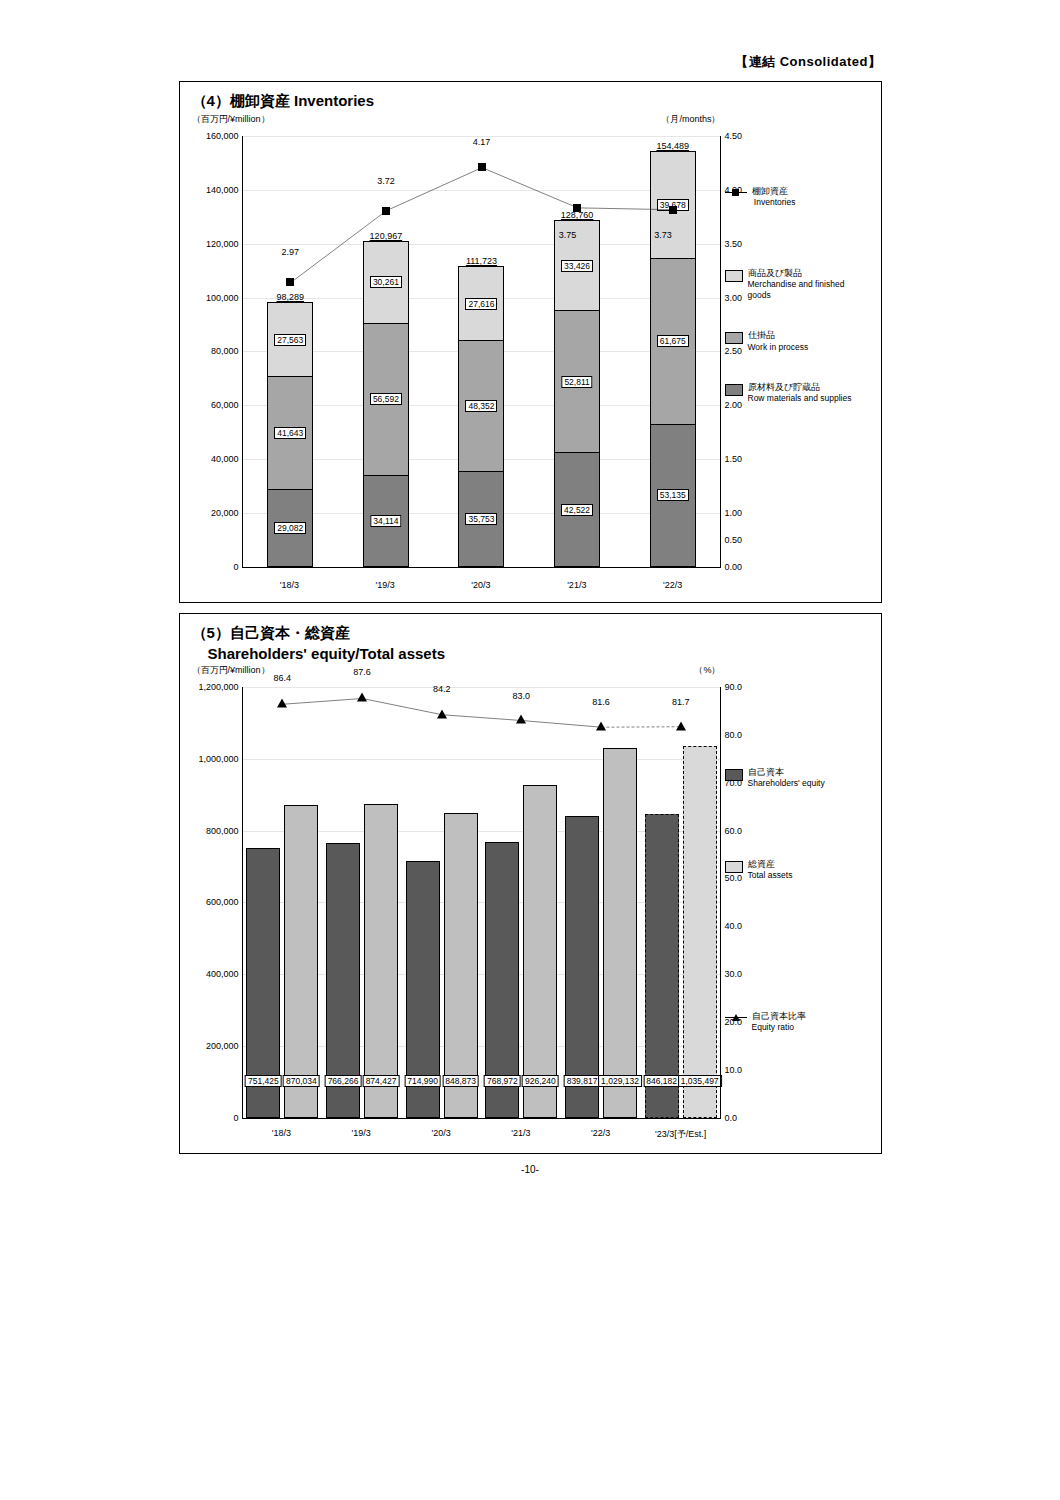【連結 Consolidated】
（4）棚卸資産 Inventories
（百万円/¥million）
（月/months）
160,000
4.50
140,000
4.00
120,000
3.50
100,000
3.00
80,000
2.50
60,000
2.00
40,000
1.50
20,000
1.00
0
0.00
0.50
98,289
27,563
41,643
29,082
120,967
30,261
56,592
34,114
111,723
27,616
48,352
35,753
128,760
33,426
52,811
42,522
154,489
39,678
61,675
53,135
2.97
3.72
4.17
3.75
3.73
'18/3
'19/3
'20/3
'21/3
'22/3
棚卸資産 Inventories
商品及び製品 Merchandise and finished goods
仕掛品 Work in process
原材料及び貯蔵品 Row materials and supplies
（5）自己資本・総資産
Shareholders' equity/Total assets
（百万円/¥million）
（%）
1,200,000
90.0
1,000,000
80.0
800,000
70.0
600,000
60.0
400,000
50.0
200,000
40.0
0
30.0
20.0
10.0
0.0
751,425
870,034
766,266
874,427
714,990
848,873
768,972
926,240
839,817
1,029,132
846,182
1,035,497
86.4
87.6
84.2
83.0
81.6
81.7
'18/3
'19/3
'20/3
'21/3
'22/3
'23/3[予/Est.]
自己資本 Shareholders' equity
総資産 Total assets
自己資本比率 Equity ratio
-10-